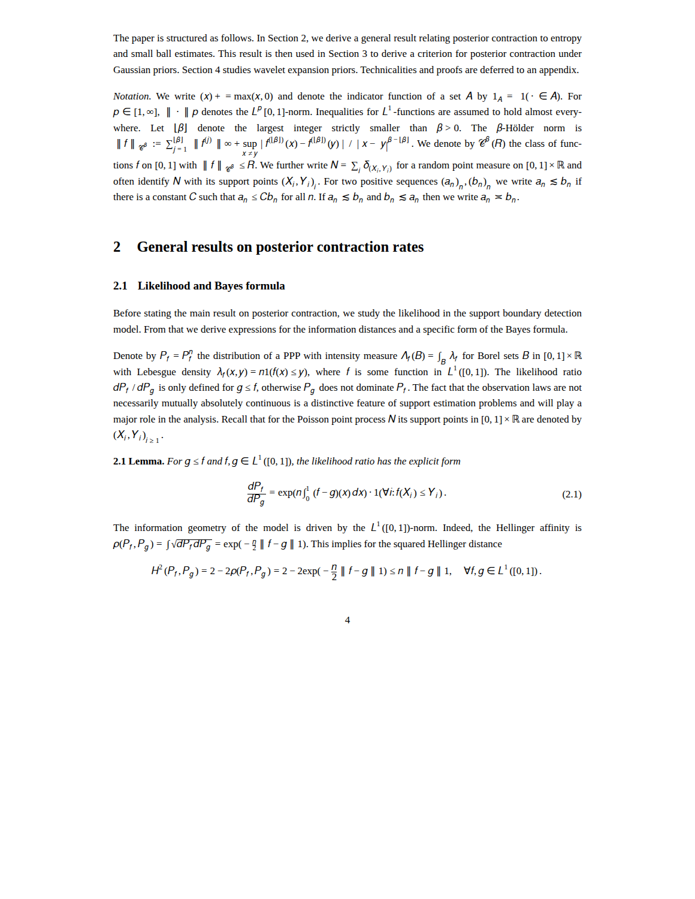The paper is structured as follows. In Section 2, we derive a general result relating posterior contraction to entropy and small ball estimates. This result is then used in Section 3 to derive a criterion for posterior contraction under Gaussian priors. Section 4 studies wavelet expansion priors. Technicalities and proofs are deferred to an appendix.
Notation. We write (x)+=max(x,0) and denote the indicator function of a set A by 1A= 1(·∈A). For p∈[1,∞], ∥·∥p denotes the Lp[0,1]-norm. Inequalities for L1-functions are assumed to hold almost everywhere. Let ⌊β⌋ denote the largest integer strictly smaller than β>0. The β-Hölder norm is ∥f∥𝒞β:=∑j=1⌊β⌋∥f(j)∥∞+supx≠y|f(⌊β⌋)(x)−f(⌊β⌋)(y)|/|x− y|β−⌊β⌋. We denote by 𝒞β(R) the class of functions f on [0,1] with ∥f∥𝒞β≤R. We further write N=∑iδ(Xi,Yi) for a random point measure on [0,1]×ℝ and often identify N with its support points (Xi,Yi)i. For two positive sequences (an)n,(bn)n we write an≲bn if there is a constant C such that an≤Cbn for all n. If an≲bn and bn≲an then we write an≍bn.
2 General results on posterior contraction rates
2.1 Likelihood and Bayes formula
Before stating the main result on posterior contraction, we study the likelihood in the support boundary detection model. From that we derive expressions for the information distances and a specific form of the Bayes formula.
Denote by Pf=Pfn the distribution of a PPP with intensity measure Λf(B)=∫Bλf for Borel sets B in [0,1]×ℝ with Lebesgue density λf(x,y)=n1(f(x)≤y), where f is some function in L1([0,1]). The likelihood ratio dPf/dPg is only defined for g≤f, otherwise Pg does not dominate Pf. The fact that the observation laws are not necessarily mutually absolutely continuous is a distinctive feature of support estimation problems and will play a major role in the analysis. Recall that for the Poisson point process N its support points in [0,1]×ℝ are denoted by (Xi,Yi)i≥1.
2.1 Lemma. For g≤f and f,g∈L1([0,1]), the likelihood ratio has the explicit form
dPfdPg = exp ( n ∫01 (f−g)(x)dx ) · 1(∀i:f(Xi)≤Yi). (2.1)
The information geometry of the model is driven by the L1([0,1])-norm. Indeed, the Hellinger affinity is ρ(Pf,Pg)=∫dPfdPg=exp(−n2∥f−g∥1). This implies for the squared Hellinger distance
H2(Pf,Pg) =2−2ρ(Pf,Pg) =2−2exp (−n2∥f−g∥1) ≤n∥f−g∥1, ∀f,g∈L1([0,1]).
4